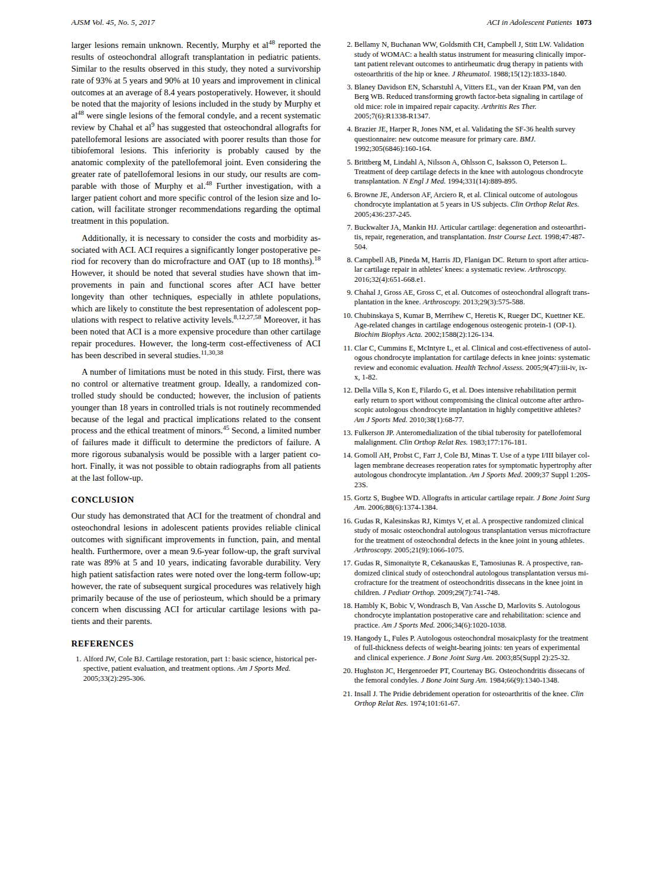AJSM Vol. 45, No. 5, 2017 ACI in Adolescent Patients 1073
larger lesions remain unknown. Recently, Murphy et al48 reported the results of osteochondral allograft transplantation in pediatric patients. Similar to the results observed in this study, they noted a survivorship rate of 93% at 5 years and 90% at 10 years and improvement in clinical outcomes at an average of 8.4 years postoperatively. However, it should be noted that the majority of lesions included in the study by Murphy et al48 were single lesions of the femoral condyle, and a recent systematic review by Chahal et al9 has suggested that osteochondral allografts for patellofemoral lesions are associated with poorer results than those for tibiofemoral lesions. This inferiority is probably caused by the anatomic complexity of the patellofemoral joint. Even considering the greater rate of patellofemoral lesions in our study, our results are comparable with those of Murphy et al.48 Further investigation, with a larger patient cohort and more specific control of the lesion size and location, will facilitate stronger recommendations regarding the optimal treatment in this population.
Additionally, it is necessary to consider the costs and morbidity associated with ACI. ACI requires a significantly longer postoperative period for recovery than do microfracture and OAT (up to 18 months).18 However, it should be noted that several studies have shown that improvements in pain and functional scores after ACI have better longevity than other techniques, especially in athlete populations, which are likely to constitute the best representation of adolescent populations with respect to relative activity levels.8,12,27,58 Moreover, it has been noted that ACI is a more expensive procedure than other cartilage repair procedures. However, the long-term cost-effectiveness of ACI has been described in several studies.11,30,38
A number of limitations must be noted in this study. First, there was no control or alternative treatment group. Ideally, a randomized controlled study should be conducted; however, the inclusion of patients younger than 18 years in controlled trials is not routinely recommended because of the legal and practical implications related to the consent process and the ethical treatment of minors.45 Second, a limited number of failures made it difficult to determine the predictors of failure. A more rigorous subanalysis would be possible with a larger patient cohort. Finally, it was not possible to obtain radiographs from all patients at the last follow-up.
CONCLUSION
Our study has demonstrated that ACI for the treatment of chondral and osteochondral lesions in adolescent patients provides reliable clinical outcomes with significant improvements in function, pain, and mental health. Furthermore, over a mean 9.6-year follow-up, the graft survival rate was 89% at 5 and 10 years, indicating favorable durability. Very high patient satisfaction rates were noted over the long-term follow-up; however, the rate of subsequent surgical procedures was relatively high primarily because of the use of periosteum, which should be a primary concern when discussing ACI for articular cartilage lesions with patients and their parents.
REFERENCES
Alford JW, Cole BJ. Cartilage restoration, part 1: basic science, historical perspective, patient evaluation, and treatment options. Am J Sports Med. 2005;33(2):295-306.
Bellamy N, Buchanan WW, Goldsmith CH, Campbell J, Stitt LW. Validation study of WOMAC: a health status instrument for measuring clinically important patient relevant outcomes to antirheumatic drug therapy in patients with osteoarthritis of the hip or knee. J Rheumatol. 1988;15(12):1833-1840.
Blaney Davidson EN, Scharstuhl A, Vitters EL, van der Kraan PM, van den Berg WB. Reduced transforming growth factor-beta signaling in cartilage of old mice: role in impaired repair capacity. Arthritis Res Ther. 2005;7(6):R1338-R1347.
Brazier JE, Harper R, Jones NM, et al. Validating the SF-36 health survey questionnaire: new outcome measure for primary care. BMJ. 1992;305(6846):160-164.
Brittberg M, Lindahl A, Nilsson A, Ohlsson C, Isaksson O, Peterson L. Treatment of deep cartilage defects in the knee with autologous chondrocyte transplantation. N Engl J Med. 1994;331(14):889-895.
Browne JE, Anderson AF, Arciero R, et al. Clinical outcome of autologous chondrocyte implantation at 5 years in US subjects. Clin Orthop Relat Res. 2005;436:237-245.
Buckwalter JA, Mankin HJ. Articular cartilage: degeneration and osteoarthritis, repair, regeneration, and transplantation. Instr Course Lect. 1998;47:487-504.
Campbell AB, Pineda M, Harris JD, Flanigan DC. Return to sport after articular cartilage repair in athletes' knees: a systematic review. Arthroscopy. 2016;32(4):651-668.e1.
Chahal J, Gross AE, Gross C, et al. Outcomes of osteochondral allograft transplantation in the knee. Arthroscopy. 2013;29(3):575-588.
Chubinskaya S, Kumar B, Merrihew C, Heretis K, Rueger DC, Kuettner KE. Age-related changes in cartilage endogenous osteogenic protein-1 (OP-1). Biochim Biophys Acta. 2002;1588(2):126-134.
Clar C, Cummins E, McIntyre L, et al. Clinical and cost-effectiveness of autologous chondrocyte implantation for cartilage defects in knee joints: systematic review and economic evaluation. Health Technol Assess. 2005;9(47):iii-iv, ix-x, 1-82.
Della Villa S, Kon E, Filardo G, et al. Does intensive rehabilitation permit early return to sport without compromising the clinical outcome after arthroscopic autologous chondrocyte implantation in highly competitive athletes? Am J Sports Med. 2010;38(1):68-77.
Fulkerson JP. Anteromedialization of the tibial tuberosity for patellofemoral malalignment. Clin Orthop Relat Res. 1983;177:176-181.
Gomoll AH, Probst C, Farr J, Cole BJ, Minas T. Use of a type I/III bilayer collagen membrane decreases reoperation rates for symptomatic hypertrophy after autologous chondrocyte implantation. Am J Sports Med. 2009;37 Suppl 1:20S-23S.
Gortz S, Bugbee WD. Allografts in articular cartilage repair. J Bone Joint Surg Am. 2006;88(6):1374-1384.
Gudas R, Kalesinskas RJ, Kimtys V, et al. A prospective randomized clinical study of mosaic osteochondral autologous transplantation versus microfracture for the treatment of osteochondral defects in the knee joint in young athletes. Arthroscopy. 2005;21(9):1066-1075.
Gudas R, Simonaityte R, Cekanauskas E, Tamosiunas R. A prospective, randomized clinical study of osteochondral autologous transplantation versus microfracture for the treatment of osteochondritis dissecans in the knee joint in children. J Pediatr Orthop. 2009;29(7):741-748.
Hambly K, Bobic V, Wondrasch B, Van Assche D, Marlovits S. Autologous chondrocyte implantation postoperative care and rehabilitation: science and practice. Am J Sports Med. 2006;34(6):1020-1038.
Hangody L, Fules P. Autologous osteochondral mosaicplasty for the treatment of full-thickness defects of weight-bearing joints: ten years of experimental and clinical experience. J Bone Joint Surg Am. 2003;85(Suppl 2):25-32.
Hughston JC, Hergenroeder PT, Courtenay BG. Osteochondritis dissecans of the femoral condyles. J Bone Joint Surg Am. 1984;66(9):1340-1348.
Insall J. The Pridie debridement operation for osteoarthritis of the knee. Clin Orthop Relat Res. 1974;101:61-67.